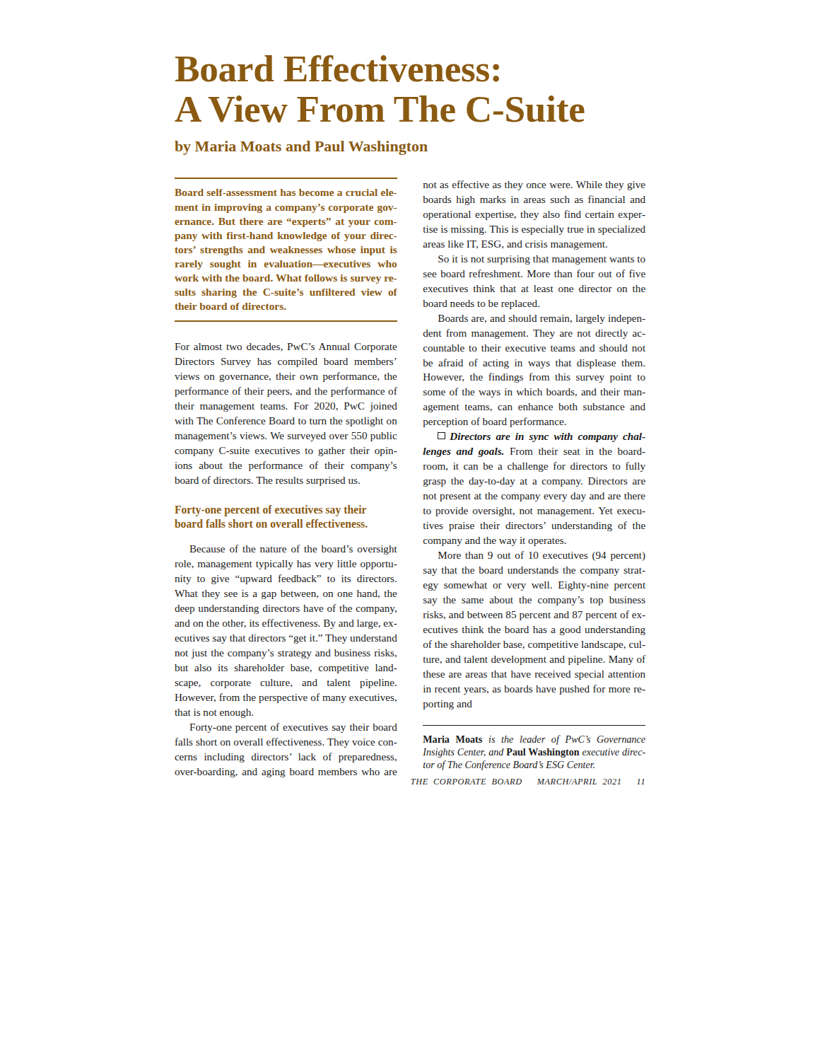Board Effectiveness:
A View From The C-Suite
by Maria Moats and Paul Washington
Board self-assessment has become a crucial element in improving a company’s corporate governance. But there are “experts” at your company with first-hand knowledge of your directors’ strengths and weaknesses whose input is rarely sought in evaluation—executives who work with the board. What follows is survey results sharing the C-suite’s unfiltered view of their board of directors.
For almost two decades, PwC’s Annual Corporate Directors Survey has compiled board members’ views on governance, their own performance, the performance of their peers, and the performance of their management teams. For 2020, PwC joined with The Conference Board to turn the spotlight on management’s views. We surveyed over 550 public company C-suite executives to gather their opinions about the performance of their company’s board of directors. The results surprised us.
Forty-one percent of executives say their board falls short on overall effectiveness.
Because of the nature of the board’s oversight role, management typically has very little opportunity to give “upward feedback” to its directors. What they see is a gap between, on one hand, the deep understanding directors have of the company, and on the other, its effectiveness. By and large, executives say that directors “get it.” They understand not just the company’s strategy and business risks, but also its shareholder base, competitive landscape, corporate culture, and talent pipeline. However, from the perspective of many executives, that is not enough.
Forty-one percent of executives say their board falls short on overall effectiveness. They voice concerns including directors’ lack of preparedness, over-boarding, and aging board members who are not as effective as they once were. While they give boards high marks in areas such as financial and operational expertise, they also find certain expertise is missing. This is especially true in specialized areas like IT, ESG, and crisis management.
So it is not surprising that management wants to see board refreshment. More than four out of five executives think that at least one director on the board needs to be replaced.
Boards are, and should remain, largely independent from management. They are not directly accountable to their executive teams and should not be afraid of acting in ways that displease them. However, the findings from this survey point to some of the ways in which boards, and their management teams, can enhance both substance and perception of board performance.
Directors are in sync with company challenges and goals. From their seat in the boardroom, it can be a challenge for directors to fully grasp the day-to-day at a company. Directors are not present at the company every day and are there to provide oversight, not management. Yet executives praise their directors’ understanding of the company and the way it operates.
More than 9 out of 10 executives (94 percent) say that the board understands the company strategy somewhat or very well. Eighty-nine percent say the same about the company’s top business risks, and between 85 percent and 87 percent of executives think the board has a good understanding of the shareholder base, competitive landscape, culture, and talent development and pipeline. Many of these are areas that have received special attention in recent years, as boards have pushed for more reporting and
Maria Moats is the leader of PwC’s Governance Insights Center, and Paul Washington executive director of The Conference Board’s ESG Center.
THE CORPORATE BOARD MARCH/APRIL 202111